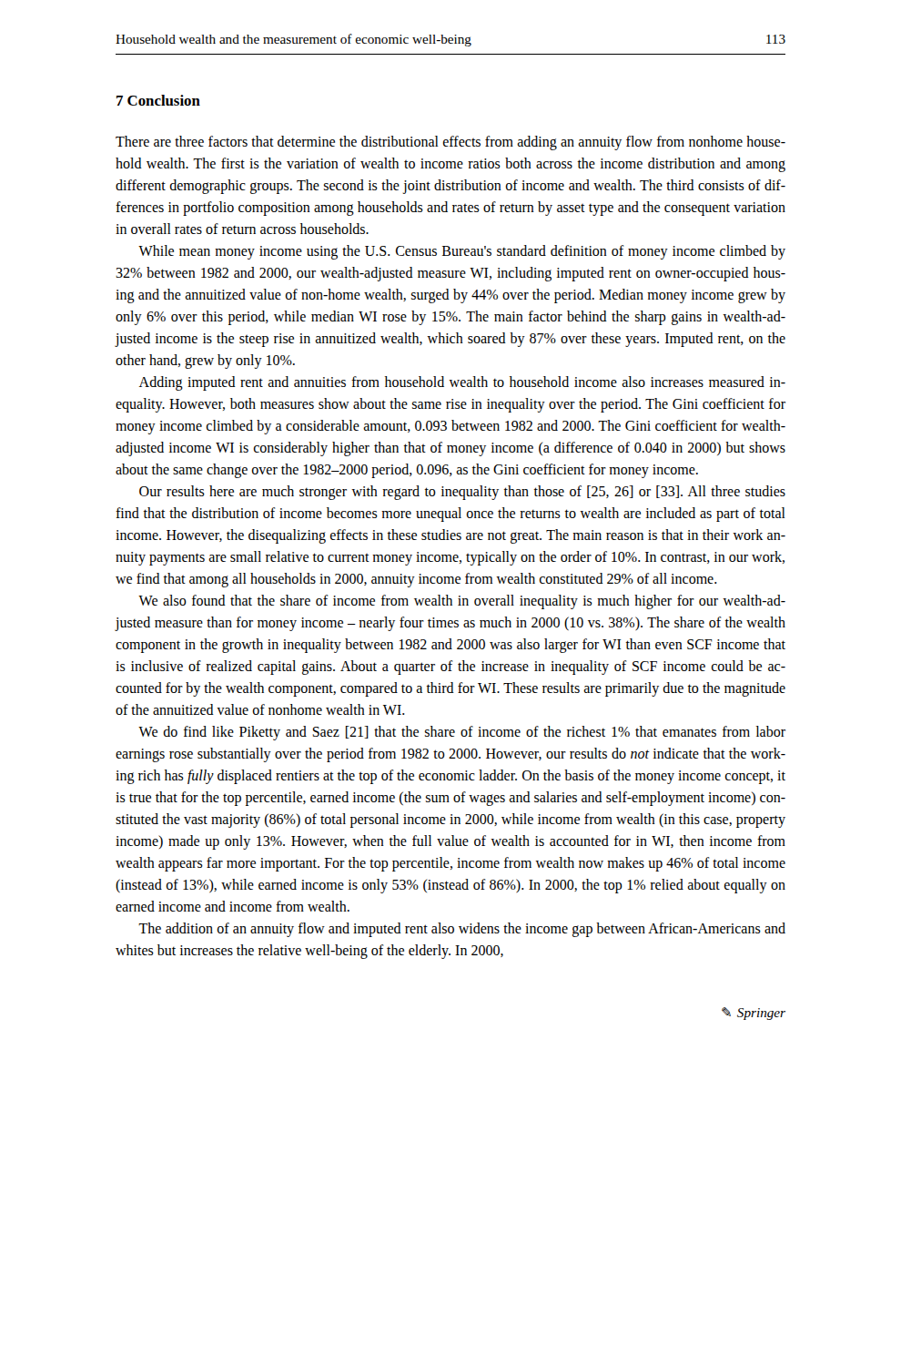Household wealth and the measurement of economic well-being 113
7 Conclusion
There are three factors that determine the distributional effects from adding an annuity flow from nonhome household wealth. The first is the variation of wealth to income ratios both across the income distribution and among different demographic groups. The second is the joint distribution of income and wealth. The third consists of differences in portfolio composition among households and rates of return by asset type and the consequent variation in overall rates of return across households.
While mean money income using the U.S. Census Bureau's standard definition of money income climbed by 32% between 1982 and 2000, our wealth-adjusted measure WI, including imputed rent on owner-occupied housing and the annuitized value of non-home wealth, surged by 44% over the period. Median money income grew by only 6% over this period, while median WI rose by 15%. The main factor behind the sharp gains in wealth-adjusted income is the steep rise in annuitized wealth, which soared by 87% over these years. Imputed rent, on the other hand, grew by only 10%.
Adding imputed rent and annuities from household wealth to household income also increases measured inequality. However, both measures show about the same rise in inequality over the period. The Gini coefficient for money income climbed by a considerable amount, 0.093 between 1982 and 2000. The Gini coefficient for wealth-adjusted income WI is considerably higher than that of money income (a difference of 0.040 in 2000) but shows about the same change over the 1982–2000 period, 0.096, as the Gini coefficient for money income.
Our results here are much stronger with regard to inequality than those of [25, 26] or [33]. All three studies find that the distribution of income becomes more unequal once the returns to wealth are included as part of total income. However, the disequalizing effects in these studies are not great. The main reason is that in their work annuity payments are small relative to current money income, typically on the order of 10%. In contrast, in our work, we find that among all households in 2000, annuity income from wealth constituted 29% of all income.
We also found that the share of income from wealth in overall inequality is much higher for our wealth-adjusted measure than for money income – nearly four times as much in 2000 (10 vs. 38%). The share of the wealth component in the growth in inequality between 1982 and 2000 was also larger for WI than even SCF income that is inclusive of realized capital gains. About a quarter of the increase in inequality of SCF income could be accounted for by the wealth component, compared to a third for WI. These results are primarily due to the magnitude of the annuitized value of nonhome wealth in WI.
We do find like Piketty and Saez [21] that the share of income of the richest 1% that emanates from labor earnings rose substantially over the period from 1982 to 2000. However, our results do not indicate that the working rich has fully displaced rentiers at the top of the economic ladder. On the basis of the money income concept, it is true that for the top percentile, earned income (the sum of wages and salaries and self-employment income) constituted the vast majority (86%) of total personal income in 2000, while income from wealth (in this case, property income) made up only 13%. However, when the full value of wealth is accounted for in WI, then income from wealth appears far more important. For the top percentile, income from wealth now makes up 46% of total income (instead of 13%), while earned income is only 53% (instead of 86%). In 2000, the top 1% relied about equally on earned income and income from wealth.
The addition of an annuity flow and imputed rent also widens the income gap between African-Americans and whites but increases the relative well-being of the elderly. In 2000,
✎Springer